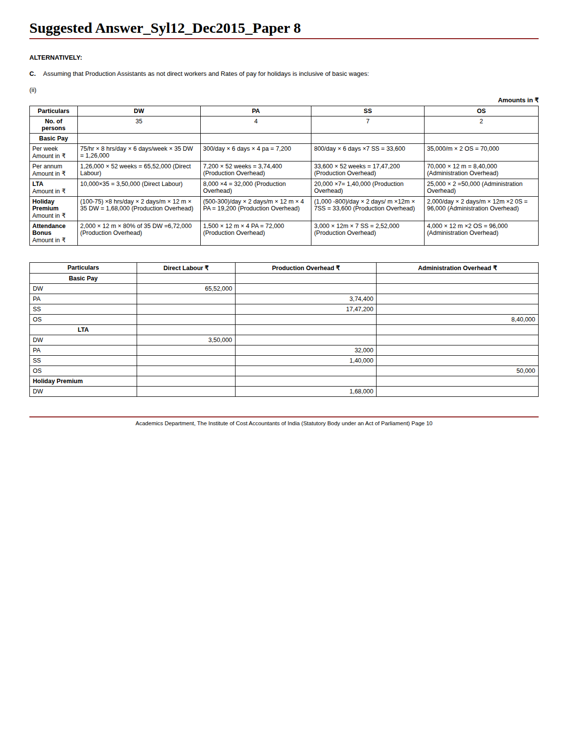Suggested Answer_Syl12_Dec2015_Paper 8
ALTERNATIVELY:
C.
Assuming that Production Assistants as not direct workers and Rates of pay for holidays is inclusive of basic wages:
(ii)
Amounts in ₹
| Particulars | DW | PA | SS | OS |
| --- | --- | --- | --- | --- |
| No. of persons | 35 | 4 | 7 | 2 |
| Basic Pay | | | | |
| Per week Amount in ₹ | 75/hr × 8 hrs/day × 6 days/week × 35 DW = 1,26,000 | 300/day × 6 days × 4 pa = 7,200 | 800/day × 6 days ×7 SS = 33,600 | 35,000/m × 2 OS = 70,000 |
| Per annum Amount in ₹ | 1,26,000 × 52 weeks = 65,52,000 (Direct Labour) | 7,200 × 52 weeks = 3,74,400 (Production Overhead) | 33,600 × 52 weeks = 17,47,200 (Production Overhead) | 70,000 × 12 m = 8,40,000 (Administration Overhead) |
| LTA Amount in ₹ | 10,000×35 = 3,50,000 (Direct Labour) | 8,000 ×4 = 32,000 (Production Overhead) | 20,000 ×7= 1,40,000 (Production Overhead) | 25,000 × 2 =50,000 (Administration Overhead) |
| Holiday Premium Amount in ₹ | (100-75) ×8 hrs/day × 2 days/m × 12 m × 35 DW = 1,68,000 (Production Overhead) | (500-300)/day × 2 days/m × 12 m × 4 PA = 19,200 (Production Overhead) | (1,000 -800)/day × 2 days/ m ×12m × 7SS = 33,600 (Production Overhead) | 2,000/day × 2 days/m × 12m ×2 0S = 96,000 (Administration Overhead) |
| Attendance Bonus Amount in ₹ | 2,000 × 12 m × 80% of 35 DW =6,72,000 (Production Overhead) | 1,500 × 12 m × 4 PA = 72,000 (Production Overhead) | 3,000 × 12m × 7 SS = 2,52,000 (Production Overhead) | 4,000 × 12 m ×2 OS = 96,000 (Administration Overhead) |
| Particulars | Direct Labour ₹ | Production Overhead ₹ | Administration Overhead ₹ |
| --- | --- | --- | --- |
| Basic Pay | | | |
| DW | 65,52,000 | | |
| PA | | 3,74,400 | |
| SS | | 17,47,200 | |
| OS | | | 8,40,000 |
| LTA | | | |
| DW | 3,50,000 | | |
| PA | | 32,000 | |
| SS | | 1,40,000 | |
| OS | | | 50,000 |
| Holiday Premium | | | |
| DW | | 1,68,000 | |
Academics Department, The Institute of Cost Accountants of India (Statutory Body under an Act of Parliament) Page 10